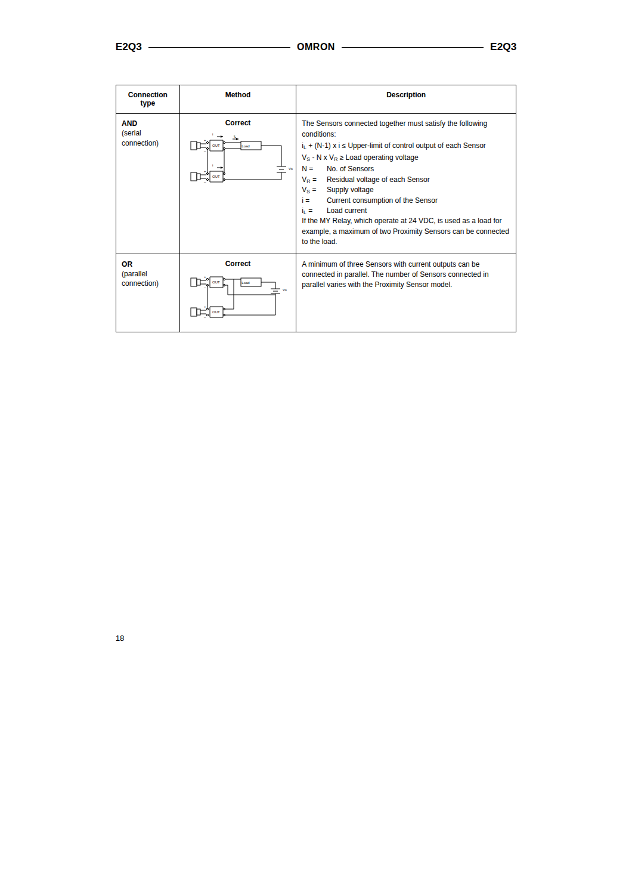E2Q3 OMRON E2Q3
| Connection type | Method | Description |
| --- | --- | --- |
| AND (serial connection) | Correct i i L i Load Vs + – + – OUT OUT | The Sensors connected together must satisfy the following conditions: i L + (N-1) x i ≤ Upper-limit of control output of each Sensor V S - N x V R ≥ Load operating voltage N = No. of Sensors V R = Residual voltage of each Sensor V S = Supply voltage i = Current consumption of the Sensor i L = Load current If the MY Relay, which operate at 24 VDC, is used as a load for example, a maximum of two Proximity Sensors can be connected to the load. |
| OR (parallel connection) | Correct Load Vs + – + – OUT OUT | A minimum of three Sensors with current outputs can be connected in parallel. The number of Sensors connected in parallel varies with the Proximity Sensor model. |
18